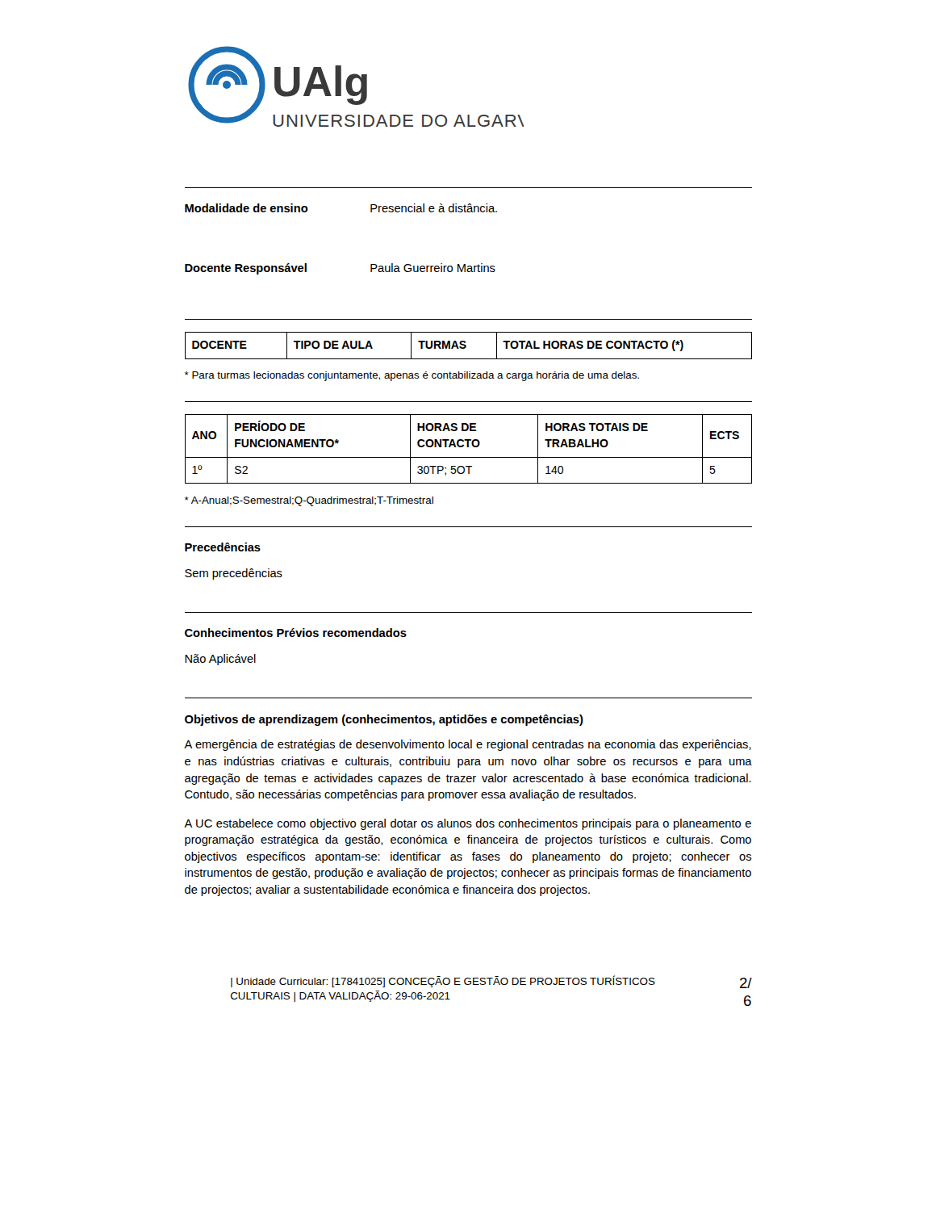UAlg UNIVERSIDADE DO ALGARVE
Modalidade de ensino Presencial e à distância.
Docente Responsável Paula Guerreiro Martins
| DOCENTE | TIPO DE AULA | TURMAS | TOTAL HORAS DE CONTACTO (*) |
| --- | --- | --- | --- |
* Para turmas lecionadas conjuntamente, apenas é contabilizada a carga horária de uma delas.
| ANO | PERÍODO DE FUNCIONAMENTO* | HORAS DE CONTACTO | HORAS TOTAIS DE TRABALHO | ECTS |
| --- | --- | --- | --- | --- |
| 1º | S2 | 30TP; 5OT | 140 | 5 |
* A-Anual;S-Semestral;Q-Quadrimestral;T-Trimestral
Precedências
Sem precedências
Conhecimentos Prévios recomendados
Não Aplicável
Objetivos de aprendizagem (conhecimentos, aptidões e competências)
A emergência de estratégias de desenvolvimento local e regional centradas na economia das experiências, e nas indústrias criativas e culturais, contribuiu para um novo olhar sobre os recursos e para uma agregação de temas e actividades capazes de trazer valor acrescentado à base económica tradicional. Contudo, são necessárias competências para promover essa avaliação de resultados.
A UC estabelece como objectivo geral dotar os alunos dos conhecimentos principais para o planeamento e programação estratégica da gestão, económica e financeira de projectos turísticos e culturais. Como objectivos específicos apontam-se: identificar as fases do planeamento do projeto; conhecer os instrumentos de gestão, produção e avaliação de projectos; conhecer as principais formas de financiamento de projectos; avaliar a sustentabilidade económica e financeira dos projectos.
| Unidade Curricular: [17841025] CONCEÇÃO E GESTÃO DE PROJETOS TURÍSTICOS CULTURAIS | DATA VALIDAÇÃO: 29-06-2021
2/
6